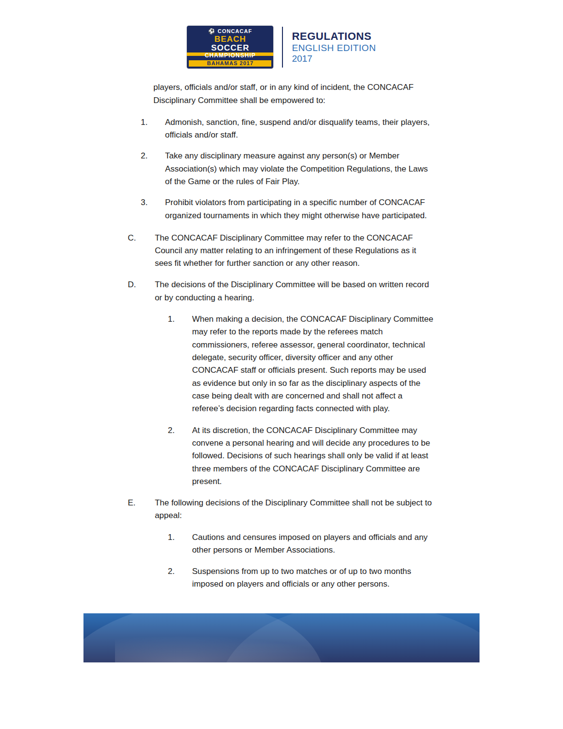⚽ CONCACAF BEACH SOCCER CHAMPIONSHIP BAHAMAS 2017
REGULATIONS
ENGLISH EDITION
2017
players, officials and/or staff, or in any kind of incident, the CONCACAF Disciplinary Committee shall be empowered to:
1. Admonish, sanction, fine, suspend and/or disqualify teams, their players, officials and/or staff.
2. Take any disciplinary measure against any person(s) or Member Association(s) which may violate the Competition Regulations, the Laws of the Game or the rules of Fair Play.
3. Prohibit violators from participating in a specific number of CONCACAF organized tournaments in which they might otherwise have participated.
C. The CONCACAF Disciplinary Committee may refer to the CONCACAF Council any matter relating to an infringement of these Regulations as it sees fit whether for further sanction or any other reason.
D. The decisions of the Disciplinary Committee will be based on written record or by conducting a hearing.
1. When making a decision, the CONCACAF Disciplinary Committee may refer to the reports made by the referees match commissioners, referee assessor, general coordinator, technical delegate, security officer, diversity officer and any other CONCACAF staff or officials present. Such reports may be used as evidence but only in so far as the disciplinary aspects of the case being dealt with are concerned and shall not affect a referee’s decision regarding facts connected with play.
2. At its discretion, the CONCACAF Disciplinary Committee may convene a personal hearing and will decide any procedures to be followed. Decisions of such hearings shall only be valid if at least three members of the CONCACAF Disciplinary Committee are present.
E. The following decisions of the Disciplinary Committee shall not be subject to appeal:
1. Cautions and censures imposed on players and officials and any other persons or Member Associations.
2. Suspensions from up to two matches or of up to two months imposed on players and officials or any other persons.